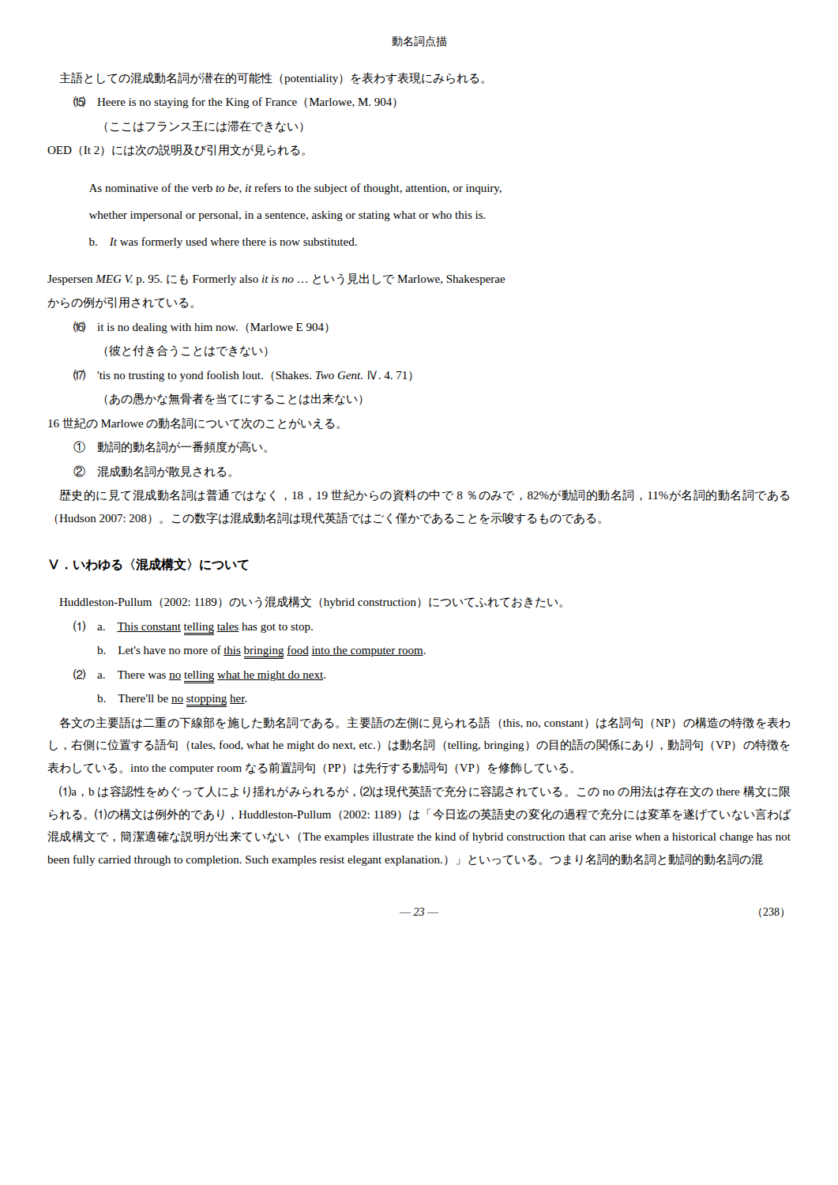動名詞点描
主語としての混成動名詞が潜在的可能性（potentiality）を表わす表現にみられる。
⒂　Heere is no staying for the King of France（Marlowe, M. 904）
（ここはフランス王には滞在できない）
OED（It 2）には次の説明及び引用文が見られる。
As nominative of the verb to be, it refers to the subject of thought, attention, or inquiry,
whether impersonal or personal, in a sentence, asking or stating what or who this is.
b.　It was formerly used where there is now substituted.
Jespersen MEG V. p. 95. にも Formerly also it is no … という見出しで Marlowe, Shakesperae
からの例が引用されている。
⒃　it is no dealing with him now.（Marlowe E 904）
（彼と付き合うことはできない）
⒄　'tis no trusting to yond foolish lout.（Shakes. Two Gent. Ⅳ. 4. 71）
（あの愚かな無骨者を当てにすることは出来ない）
16 世紀の Marlowe の動名詞について次のことがいえる。
①　動詞的動名詞が一番頻度が高い。
②　混成動名詞が散見される。
歴史的に見て混成動名詞は普通ではなく，18，19 世紀からの資料の中で 8 ％のみで，82%が動詞的動名詞，11%が名詞的動名詞である（Hudson 2007: 208）。この数字は混成動名詞は現代英語ではごく僅かであることを示唆するものである。
Ⅴ．いわゆる〈混成構文〉について
Huddleston-Pullum（2002: 1189）のいう混成構文（hybrid construction）についてふれておきたい。
⑴　a.　This constant telling tales has got to stop.
b.　Let's have no more of this bringing food into the computer room.
⑵　a.　There was no telling what he might do next.
b.　There'll be no stopping her.
各文の主要語は二重の下線部を施した動名詞である。主要語の左側に見られる語（this, no, constant）は名詞句（NP）の構造の特徴を表わし，右側に位置する語句（tales, food, what he might do next, etc.）は動名詞（telling, bringing）の目的語の関係にあり，動詞句（VP）の特徴を表わしている。into the computer room なる前置詞句（PP）は先行する動詞句（VP）を修飾している。
⑴a，b は容認性をめぐって人により揺れがみられるが，⑵は現代英語で充分に容認されている。この no の用法は存在文の there 構文に限られる。⑴の構文は例外的であり，Huddleston-Pullum（2002: 1189）は「今日迄の英語史の変化の過程で充分には変革を遂げていない言わば混成構文で，簡潔適確な説明が出来ていない（The examples illustrate the kind of hybrid construction that can arise when a historical change has not been fully carried through to completion. Such examples resist elegant explanation.）」といっている。つまり名詞的動名詞と動詞的動名詞の混
— 23 —
（238）